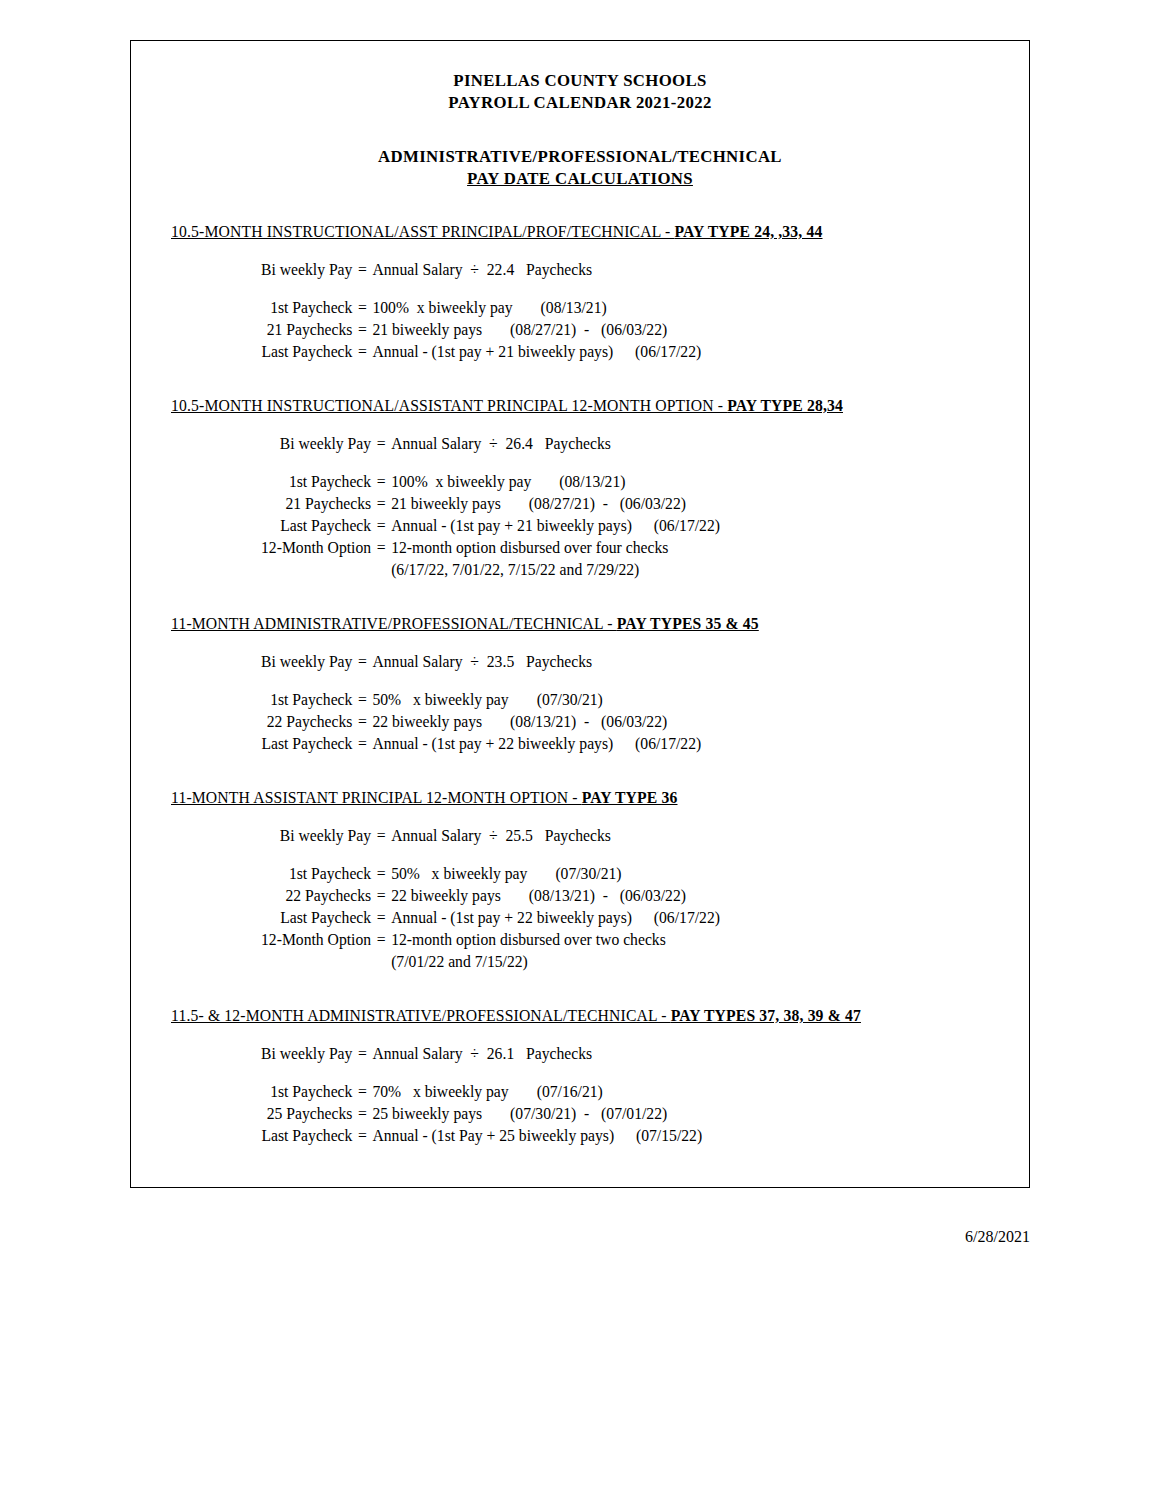PINELLAS COUNTY SCHOOLS
PAYROLL CALENDAR 2021-2022
ADMINISTRATIVE/PROFESSIONAL/TECHNICAL
PAY DATE CALCULATIONS
10.5-MONTH INSTRUCTIONAL/ASST PRINCIPAL/PROF/TECHNICAL - PAY TYPE 24, ,33, 44
| Bi weekly Pay | = | Annual Salary ÷ 22.4 Paychecks |
| 1st Paycheck | = | 100% x biweekly pay (08/13/21) |
| 21 Paychecks | = | 21 biweekly pays (08/27/21) - (06/03/22) |
| Last Paycheck | = | Annual - (1st pay + 21 biweekly pays) (06/17/22) |
10.5-MONTH INSTRUCTIONAL/ASSISTANT PRINCIPAL 12-MONTH OPTION - PAY TYPE 28,34
| Bi weekly Pay | = | Annual Salary ÷ 26.4 Paychecks |
| 1st Paycheck | = | 100% x biweekly pay (08/13/21) |
| 21 Paychecks | = | 21 biweekly pays (08/27/21) - (06/03/22) |
| Last Paycheck | = | Annual - (1st pay + 21 biweekly pays) (06/17/22) |
| 12-Month Option | = | 12-month option disbursed over four checks |
| | | (6/17/22, 7/01/22, 7/15/22 and 7/29/22) |
11-MONTH ADMINISTRATIVE/PROFESSIONAL/TECHNICAL - PAY TYPES 35 & 45
| Bi weekly Pay | = | Annual Salary ÷ 23.5 Paychecks |
| 1st Paycheck | = | 50% x biweekly pay (07/30/21) |
| 22 Paychecks | = | 22 biweekly pays (08/13/21) - (06/03/22) |
| Last Paycheck | = | Annual - (1st pay + 22 biweekly pays) (06/17/22) |
11-MONTH ASSISTANT PRINCIPAL 12-MONTH OPTION - PAY TYPE 36
| Bi weekly Pay | = | Annual Salary ÷ 25.5 Paychecks |
| 1st Paycheck | = | 50% x biweekly pay (07/30/21) |
| 22 Paychecks | = | 22 biweekly pays (08/13/21) - (06/03/22) |
| Last Paycheck | = | Annual - (1st pay + 22 biweekly pays) (06/17/22) |
| 12-Month Option | = | 12-month option disbursed over two checks |
| | | (7/01/22 and 7/15/22) |
11.5- & 12-MONTH ADMINISTRATIVE/PROFESSIONAL/TECHNICAL - PAY TYPES 37, 38, 39 & 47
| Bi weekly Pay | = | Annual Salary ÷ 26.1 Paychecks |
| 1st Paycheck | = | 70% x biweekly pay (07/16/21) |
| 25 Paychecks | = | 25 biweekly pays (07/30/21) - (07/01/22) |
| Last Paycheck | = | Annual - (1st Pay + 25 biweekly pays) (07/15/22) |
6/28/2021